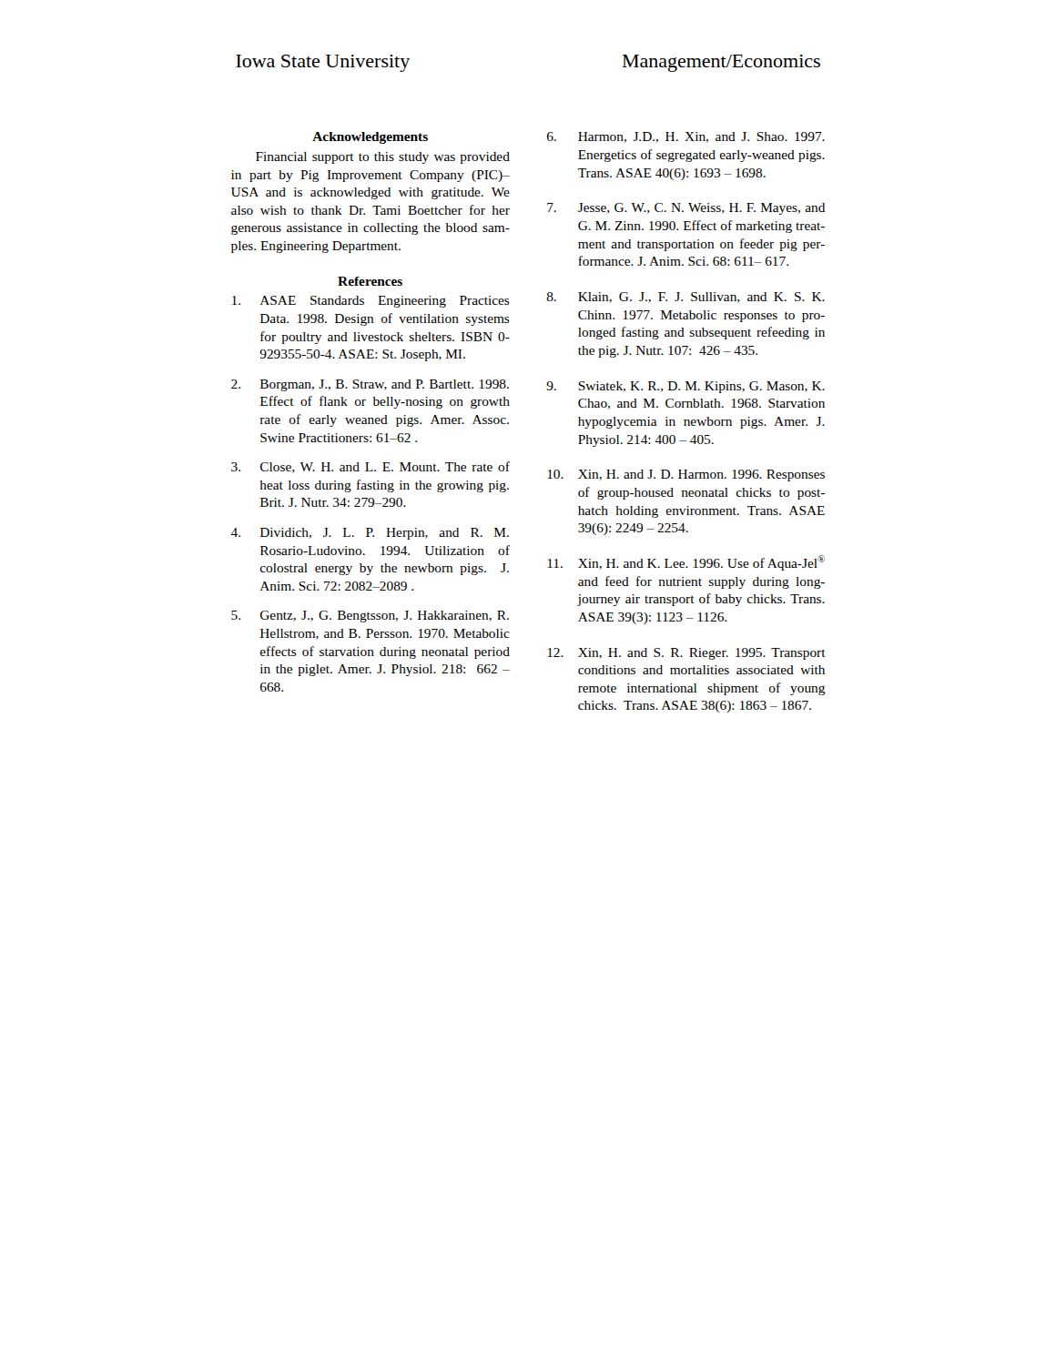Iowa State University Management/Economics
Acknowledgements
Financial support to this study was provided in part by Pig Improvement Company (PIC)–USA and is acknowledged with gratitude. We also wish to thank Dr. Tami Boettcher for her generous assistance in collecting the blood samples. Engineering Department.
References
ASAE Standards Engineering Practices Data. 1998. Design of ventilation systems for poultry and livestock shelters. ISBN 0-929355-50-4. ASAE: St. Joseph, MI.
Borgman, J., B. Straw, and P. Bartlett. 1998. Effect of flank or belly-nosing on growth rate of early weaned pigs. Amer. Assoc. Swine Practitioners: 61–62 .
Close, W. H. and L. E. Mount. The rate of heat loss during fasting in the growing pig. Brit. J. Nutr. 34: 279–290.
Dividich, J. L. P. Herpin, and R. M. Rosario-Ludovino. 1994. Utilization of colostral energy by the newborn pigs. J. Anim. Sci. 72: 2082–2089 .
Gentz, J., G. Bengtsson, J. Hakkarainen, R. Hellstrom, and B. Persson. 1970. Metabolic effects of starvation during neonatal period in the piglet. Amer. J. Physiol. 218: 662 – 668.
Harmon, J.D., H. Xin, and J. Shao. 1997. Energetics of segregated early-weaned pigs. Trans. ASAE 40(6): 1693 – 1698.
Jesse, G. W., C. N. Weiss, H. F. Mayes, and G. M. Zinn. 1990. Effect of marketing treatment and transportation on feeder pig performance. J. Anim. Sci. 68: 611– 617.
Klain, G. J., F. J. Sullivan, and K. S. K. Chinn. 1977. Metabolic responses to prolonged fasting and subsequent refeeding in the pig. J. Nutr. 107: 426 – 435.
Swiatek, K. R., D. M. Kipins, G. Mason, K. Chao, and M. Cornblath. 1968. Starvation hypoglycemia in newborn pigs. Amer. J. Physiol. 214: 400 – 405.
Xin, H. and J. D. Harmon. 1996. Responses of group-housed neonatal chicks to post-hatch holding environment. Trans. ASAE 39(6): 2249 – 2254.
Xin, H. and K. Lee. 1996. Use of Aqua-Jel® and feed for nutrient supply during long-journey air transport of baby chicks. Trans. ASAE 39(3): 1123 – 1126.
Xin, H. and S. R. Rieger. 1995. Transport conditions and mortalities associated with remote international shipment of young chicks. Trans. ASAE 38(6): 1863 – 1867.